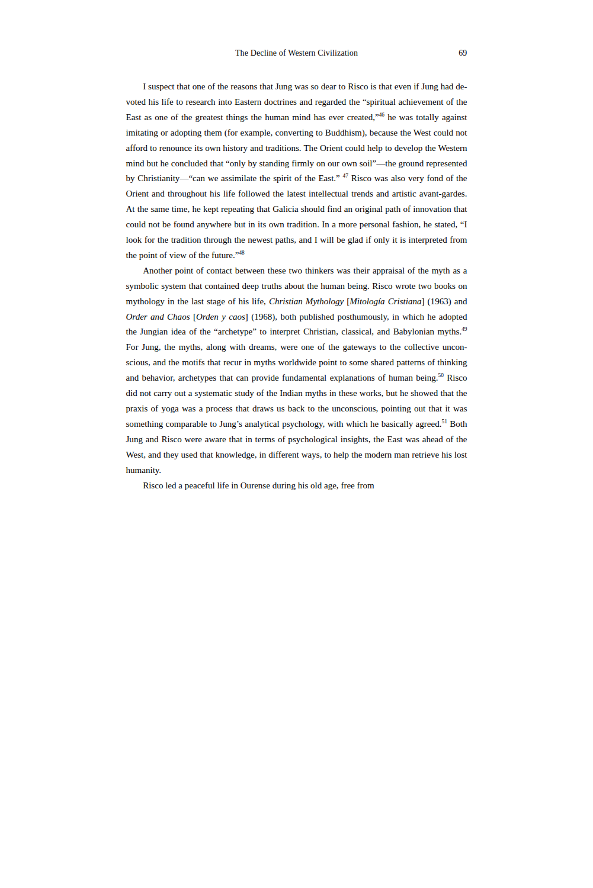The Decline of Western Civilization 69
I suspect that one of the reasons that Jung was so dear to Risco is that even if Jung had devoted his life to research into Eastern doctrines and regarded the “spiritual achievement of the East as one of the greatest things the human mind has ever created,”46 he was totally against imitating or adopting them (for example, converting to Buddhism), because the West could not afford to renounce its own history and traditions. The Orient could help to develop the Western mind but he concluded that “only by standing firmly on our own soil”—the ground represented by Christianity—“can we assimilate the spirit of the East.” 47 Risco was also very fond of the Orient and throughout his life followed the latest intellectual trends and artistic avant-gardes. At the same time, he kept repeating that Galicia should find an original path of innovation that could not be found anywhere but in its own tradition. In a more personal fashion, he stated, “I look for the tradition through the newest paths, and I will be glad if only it is interpreted from the point of view of the future.”48
Another point of contact between these two thinkers was their appraisal of the myth as a symbolic system that contained deep truths about the human being. Risco wrote two books on mythology in the last stage of his life, Christian Mythology [Mitología Cristiana] (1963) and Order and Chaos [Orden y caos] (1968), both published posthumously, in which he adopted the Jungian idea of the “archetype” to interpret Christian, classical, and Babylonian myths.49 For Jung, the myths, along with dreams, were one of the gateways to the collective unconscious, and the motifs that recur in myths worldwide point to some shared patterns of thinking and behavior, archetypes that can provide fundamental explanations of human being.50 Risco did not carry out a systematic study of the Indian myths in these works, but he showed that the praxis of yoga was a process that draws us back to the unconscious, pointing out that it was something comparable to Jung’s analytical psychology, with which he basically agreed.51 Both Jung and Risco were aware that in terms of psychological insights, the East was ahead of the West, and they used that knowledge, in different ways, to help the modern man retrieve his lost humanity.
Risco led a peaceful life in Ourense during his old age, free from